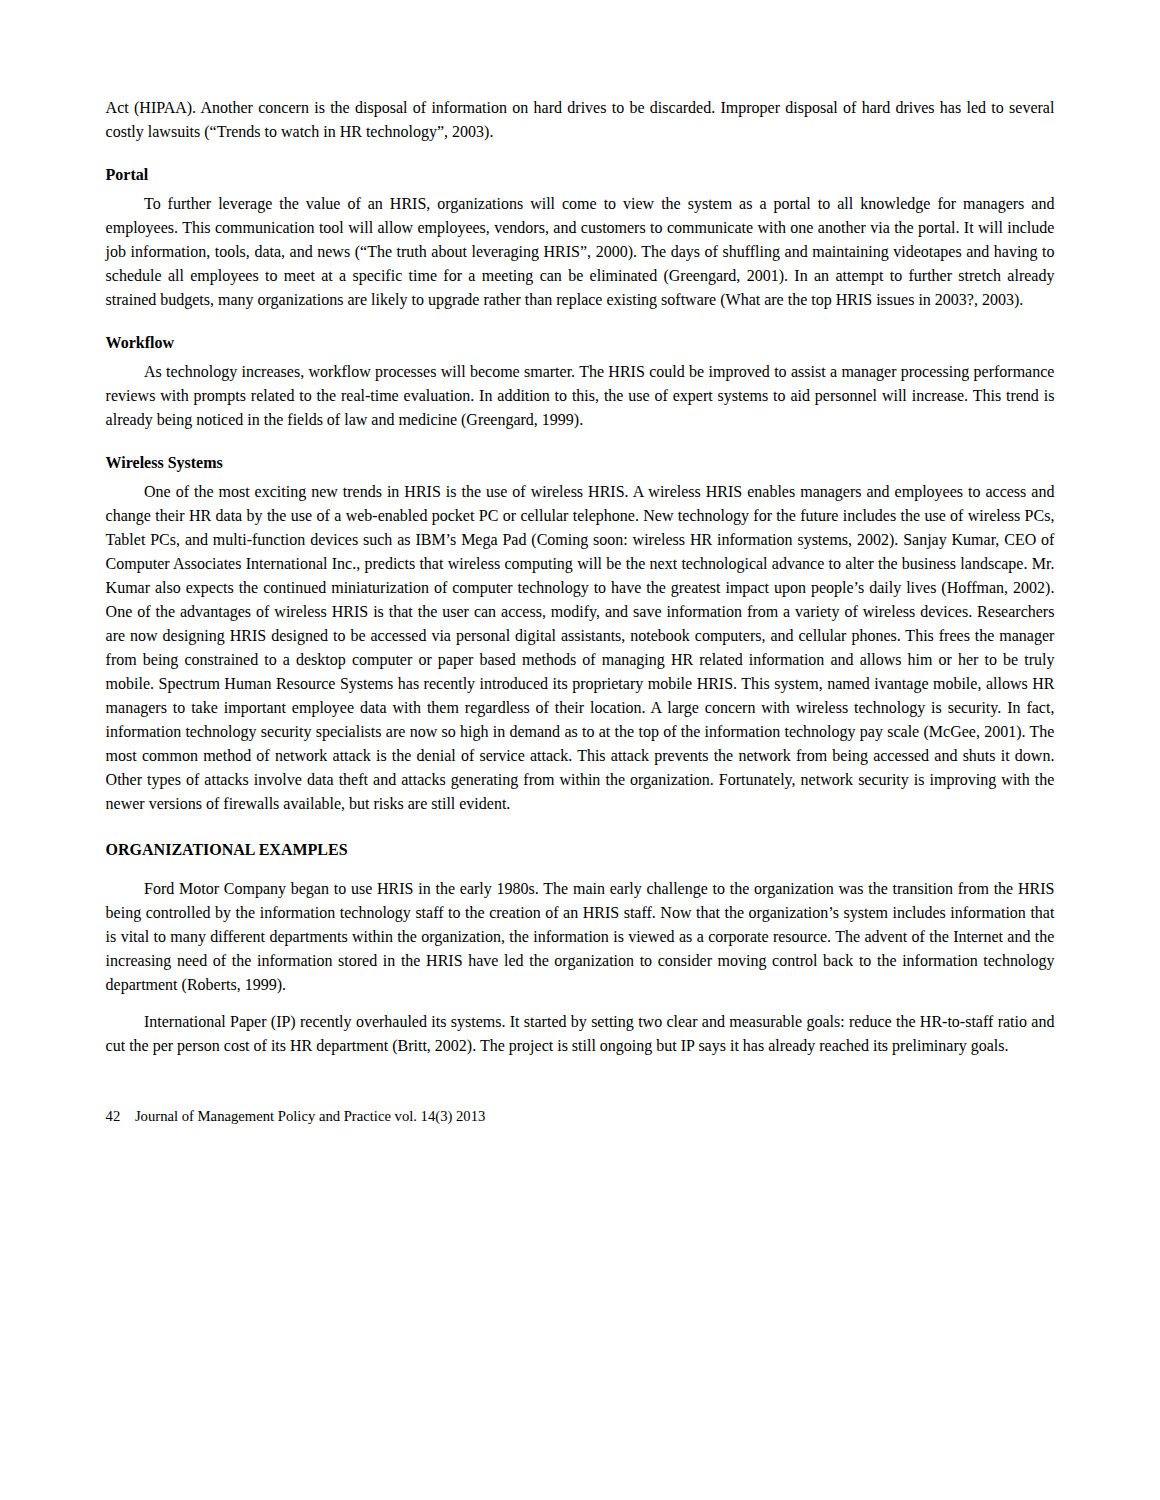Act (HIPAA). Another concern is the disposal of information on hard drives to be discarded. Improper disposal of hard drives has led to several costly lawsuits (“Trends to watch in HR technology”, 2003).
Portal
To further leverage the value of an HRIS, organizations will come to view the system as a portal to all knowledge for managers and employees. This communication tool will allow employees, vendors, and customers to communicate with one another via the portal. It will include job information, tools, data, and news (“The truth about leveraging HRIS”, 2000). The days of shuffling and maintaining videotapes and having to schedule all employees to meet at a specific time for a meeting can be eliminated (Greengard, 2001). In an attempt to further stretch already strained budgets, many organizations are likely to upgrade rather than replace existing software (What are the top HRIS issues in 2003?, 2003).
Workflow
As technology increases, workflow processes will become smarter. The HRIS could be improved to assist a manager processing performance reviews with prompts related to the real-time evaluation. In addition to this, the use of expert systems to aid personnel will increase. This trend is already being noticed in the fields of law and medicine (Greengard, 1999).
Wireless Systems
One of the most exciting new trends in HRIS is the use of wireless HRIS. A wireless HRIS enables managers and employees to access and change their HR data by the use of a web-enabled pocket PC or cellular telephone. New technology for the future includes the use of wireless PCs, Tablet PCs, and multi-function devices such as IBM’s Mega Pad (Coming soon: wireless HR information systems, 2002). Sanjay Kumar, CEO of Computer Associates International Inc., predicts that wireless computing will be the next technological advance to alter the business landscape. Mr. Kumar also expects the continued miniaturization of computer technology to have the greatest impact upon people’s daily lives (Hoffman, 2002). One of the advantages of wireless HRIS is that the user can access, modify, and save information from a variety of wireless devices. Researchers are now designing HRIS designed to be accessed via personal digital assistants, notebook computers, and cellular phones. This frees the manager from being constrained to a desktop computer or paper based methods of managing HR related information and allows him or her to be truly mobile. Spectrum Human Resource Systems has recently introduced its proprietary mobile HRIS. This system, named ivantage mobile, allows HR managers to take important employee data with them regardless of their location. A large concern with wireless technology is security. In fact, information technology security specialists are now so high in demand as to at the top of the information technology pay scale (McGee, 2001). The most common method of network attack is the denial of service attack. This attack prevents the network from being accessed and shuts it down. Other types of attacks involve data theft and attacks generating from within the organization. Fortunately, network security is improving with the newer versions of firewalls available, but risks are still evident.
Organizational Examples
Ford Motor Company began to use HRIS in the early 1980s. The main early challenge to the organization was the transition from the HRIS being controlled by the information technology staff to the creation of an HRIS staff. Now that the organization’s system includes information that is vital to many different departments within the organization, the information is viewed as a corporate resource. The advent of the Internet and the increasing need of the information stored in the HRIS have led the organization to consider moving control back to the information technology department (Roberts, 1999).
International Paper (IP) recently overhauled its systems. It started by setting two clear and measurable goals: reduce the HR-to-staff ratio and cut the per person cost of its HR department (Britt, 2002). The project is still ongoing but IP says it has already reached its preliminary goals.
42 Journal of Management Policy and Practice vol. 14(3) 2013